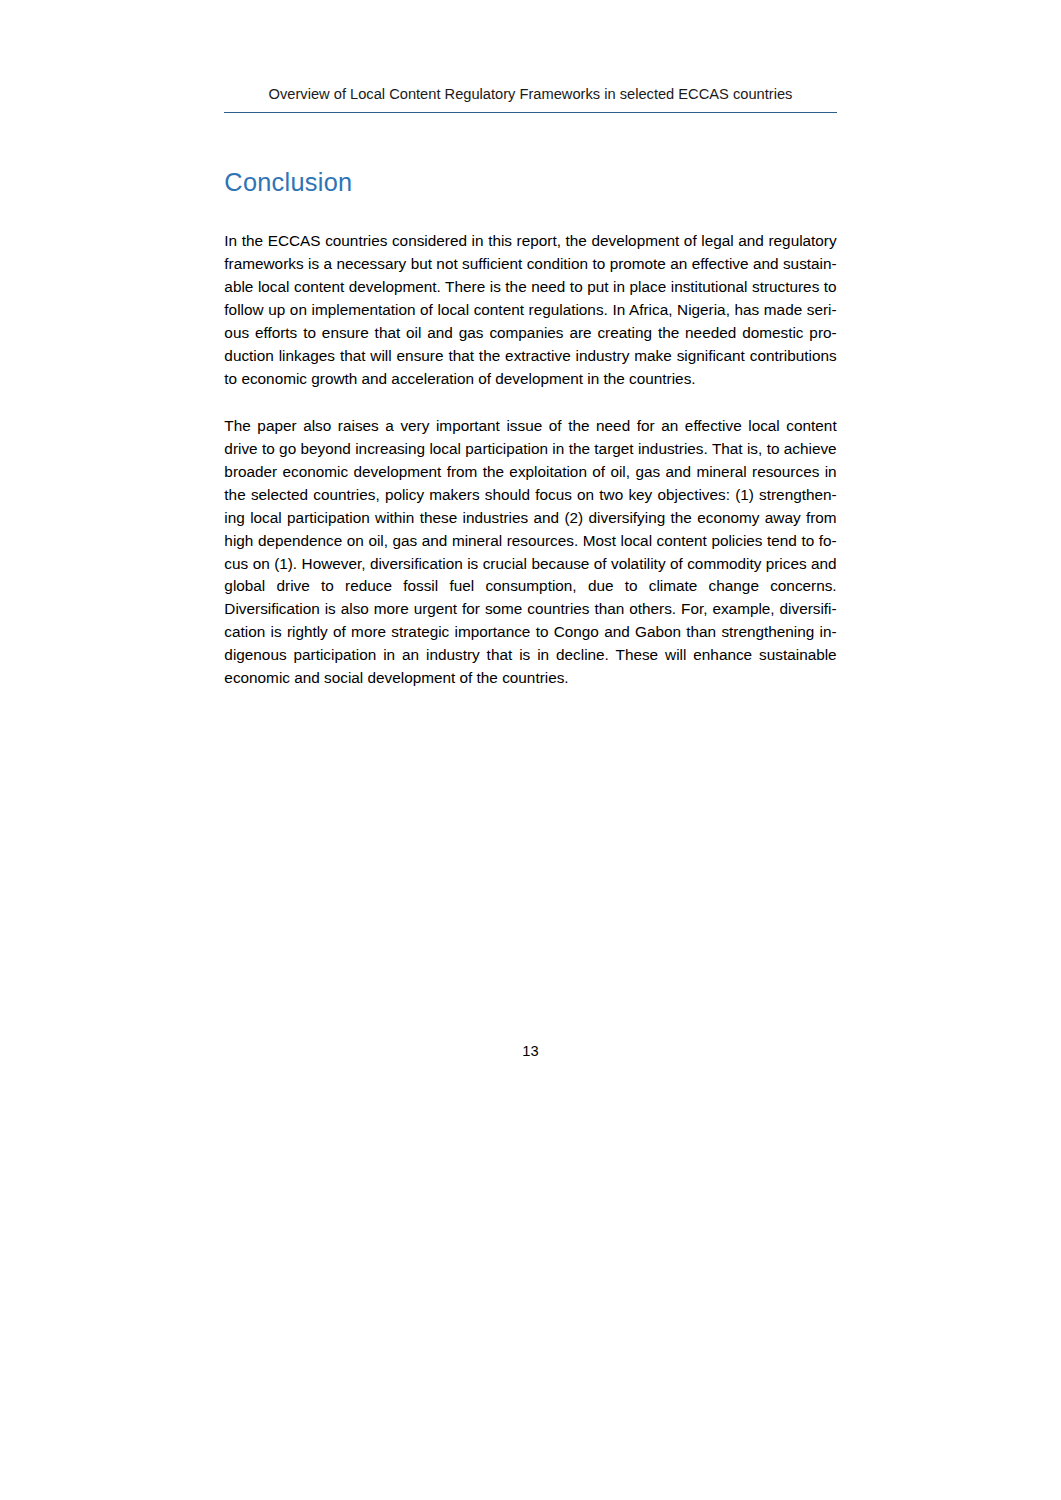Overview of Local Content Regulatory Frameworks in selected ECCAS countries
Conclusion
In the ECCAS countries considered in this report, the development of legal and regulatory frameworks is a necessary but not sufficient condition to promote an effective and sustainable local content development. There is the need to put in place institutional structures to follow up on implementation of local content regulations. In Africa, Nigeria, has made serious efforts to ensure that oil and gas companies are creating the needed domestic production linkages that will ensure that the extractive industry make significant contributions to economic growth and acceleration of development in the countries.
The paper also raises a very important issue of the need for an effective local content drive to go beyond increasing local participation in the target industries. That is, to achieve broader economic development from the exploitation of oil, gas and mineral resources in the selected countries, policy makers should focus on two key objectives: (1) strengthening local participation within these industries and (2) diversifying the economy away from high dependence on oil, gas and mineral resources. Most local content policies tend to focus on (1). However, diversification is crucial because of volatility of commodity prices and global drive to reduce fossil fuel consumption, due to climate change concerns. Diversification is also more urgent for some countries than others. For, example, diversification is rightly of more strategic importance to Congo and Gabon than strengthening indigenous participation in an industry that is in decline. These will enhance sustainable economic and social development of the countries.
13